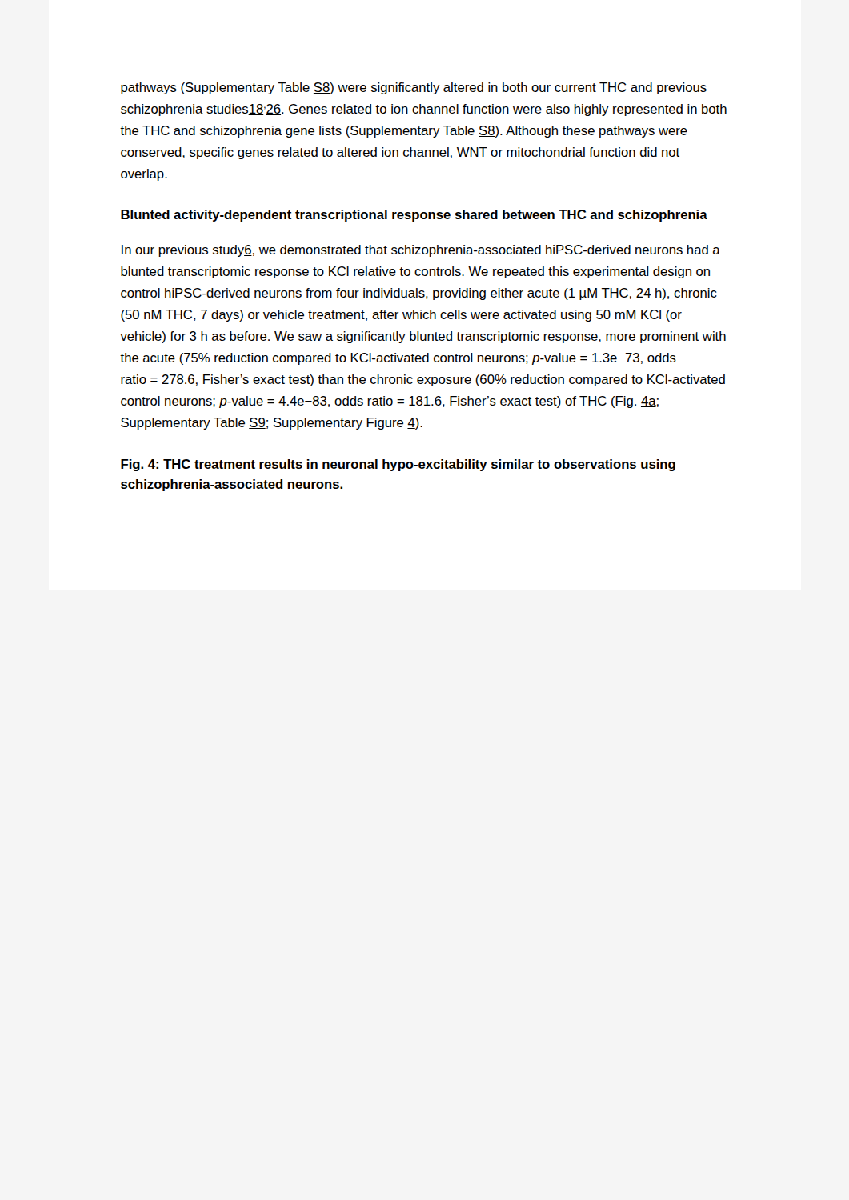pathways (Supplementary Table S8) were significantly altered in both our current THC and previous schizophrenia studies18,26. Genes related to ion channel function were also highly represented in both the THC and schizophrenia gene lists (Supplementary Table S8). Although these pathways were conserved, specific genes related to altered ion channel, WNT or mitochondrial function did not overlap.
Blunted activity-dependent transcriptional response shared between THC and schizophrenia
In our previous study6, we demonstrated that schizophrenia-associated hiPSC-derived neurons had a blunted transcriptomic response to KCl relative to controls. We repeated this experimental design on control hiPSC-derived neurons from four individuals, providing either acute (1 µM THC, 24 h), chronic (50 nM THC, 7 days) or vehicle treatment, after which cells were activated using 50 mM KCl (or vehicle) for 3 h as before. We saw a significantly blunted transcriptomic response, more prominent with the acute (75% reduction compared to KCl-activated control neurons; p-value = 1.3e−73, odds ratio = 278.6, Fisher’s exact test) than the chronic exposure (60% reduction compared to KCl-activated control neurons; p-value = 4.4e−83, odds ratio = 181.6, Fisher’s exact test) of THC (Fig. 4a; Supplementary Table S9; Supplementary Figure 4).
Fig. 4: THC treatment results in neuronal hypo-excitability similar to observations using schizophrenia-associated neurons.